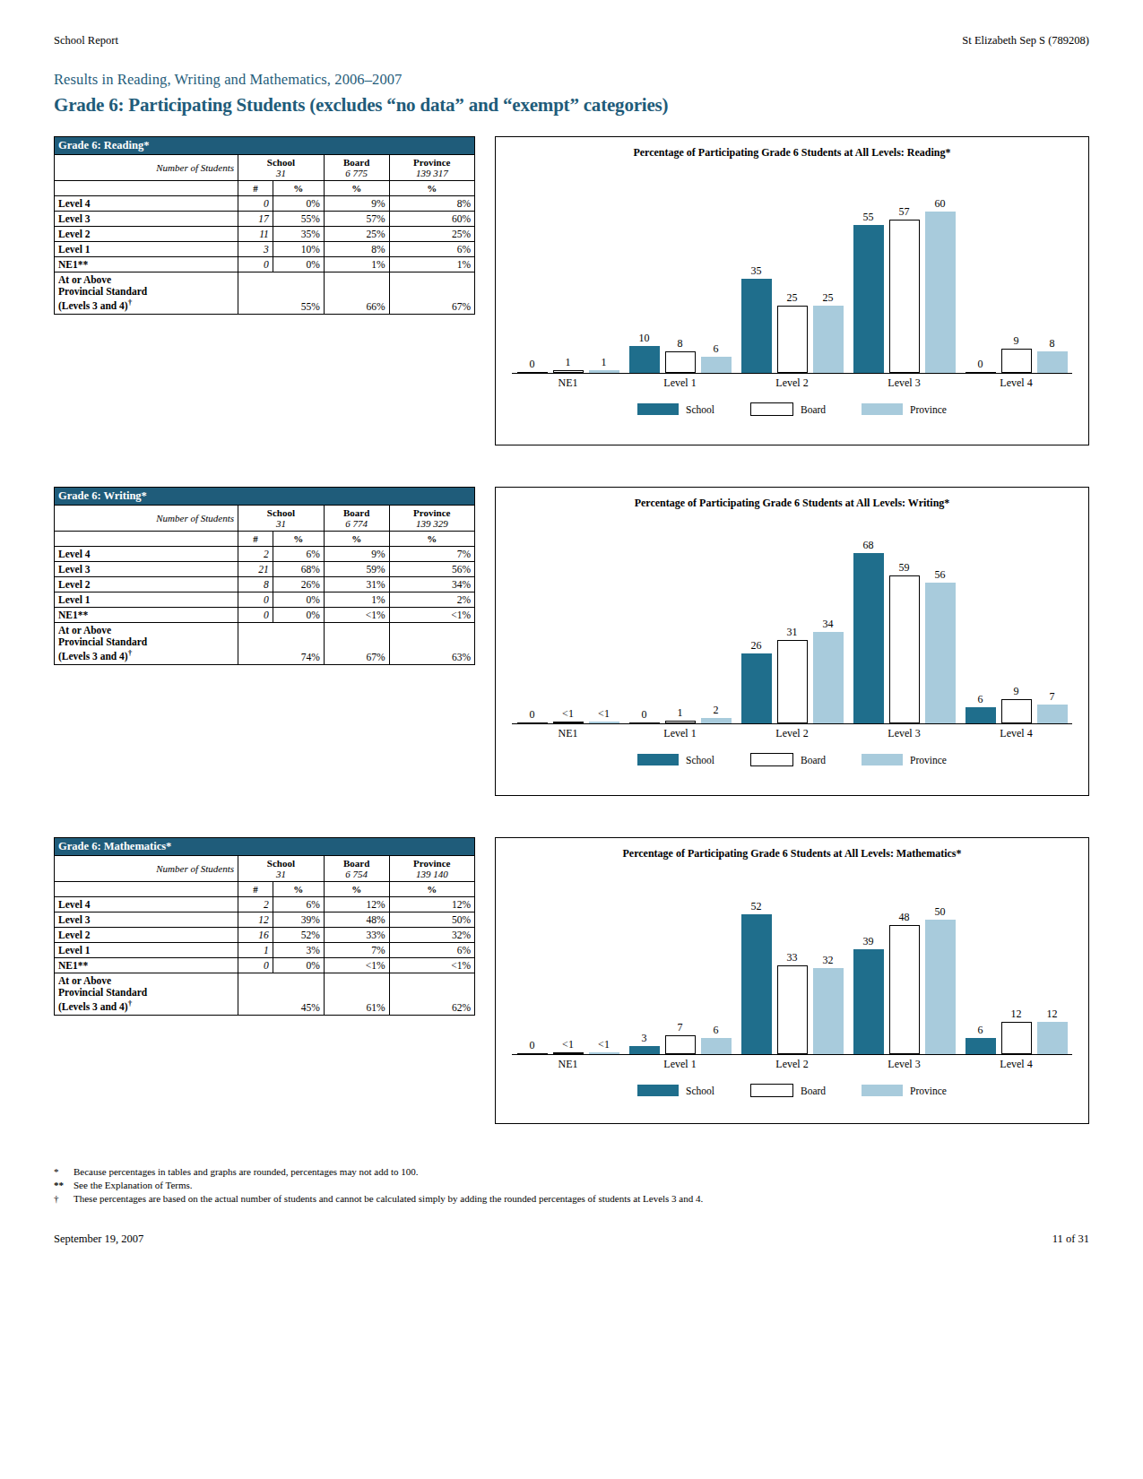School Report
St Elizabeth Sep S (789208)
Results in Reading, Writing and Mathematics, 2006–2007
Grade 6: Participating Students (excludes “no data” and “exempt” categories)
Grade 6: Reading*
| Number of Students | School 31 | Board 6 775 | Province 139 317 |
| --- | --- | --- | --- |
| | # | % | % | % |
| Level 4 | 0 | 0% | 9% | 8% |
| Level 3 | 17 | 55% | 57% | 60% |
| Level 2 | 11 | 35% | 25% | 25% |
| Level 1 | 3 | 10% | 8% | 6% |
| NE1** | 0 | 0% | 1% | 1% |
| At or Above Provincial Standard (Levels 3 and 4) † | 55% | 66% | 67% |
Percentage of Participating Grade 6 Students at All Levels: Reading*
0
1
1
10
8
6
35
25
25
55
57
60
0
9
8
NE1
Level 1
Level 2
Level 3
Level 4
School
Board
Province
Grade 6: Writing*
| Number of Students | School 31 | Board 6 774 | Province 139 329 |
| --- | --- | --- | --- |
| | # | % | % | % |
| Level 4 | 2 | 6% | 9% | 7% |
| Level 3 | 21 | 68% | 59% | 56% |
| Level 2 | 8 | 26% | 31% | 34% |
| Level 1 | 0 | 0% | 1% | 2% |
| NE1** | 0 | 0% | <1% | <1% |
| At or Above Provincial Standard (Levels 3 and 4) † | 74% | 67% | 63% |
Percentage of Participating Grade 6 Students at All Levels: Writing*
0
<1
<1
0
1
2
26
31
34
68
59
56
6
9
7
NE1
Level 1
Level 2
Level 3
Level 4
School
Board
Province
Grade 6: Mathematics*
| Number of Students | School 31 | Board 6 754 | Province 139 140 |
| --- | --- | --- | --- |
| | # | % | % | % |
| Level 4 | 2 | 6% | 12% | 12% |
| Level 3 | 12 | 39% | 48% | 50% |
| Level 2 | 16 | 52% | 33% | 32% |
| Level 1 | 1 | 3% | 7% | 6% |
| NE1** | 0 | 0% | <1% | <1% |
| At or Above Provincial Standard (Levels 3 and 4) † | 45% | 61% | 62% |
Percentage of Participating Grade 6 Students at All Levels: Mathematics*
0
<1
<1
3
7
6
52
33
32
39
48
50
6
12
12
NE1
Level 1
Level 2
Level 3
Level 4
School
Board
Province
*Because percentages in tables and graphs are rounded, percentages may not add to 100.
**See the Explanation of Terms.
†These percentages are based on the actual number of students and cannot be calculated simply by adding the rounded percentages of students at Levels 3 and 4.
September 19, 2007
11 of 31